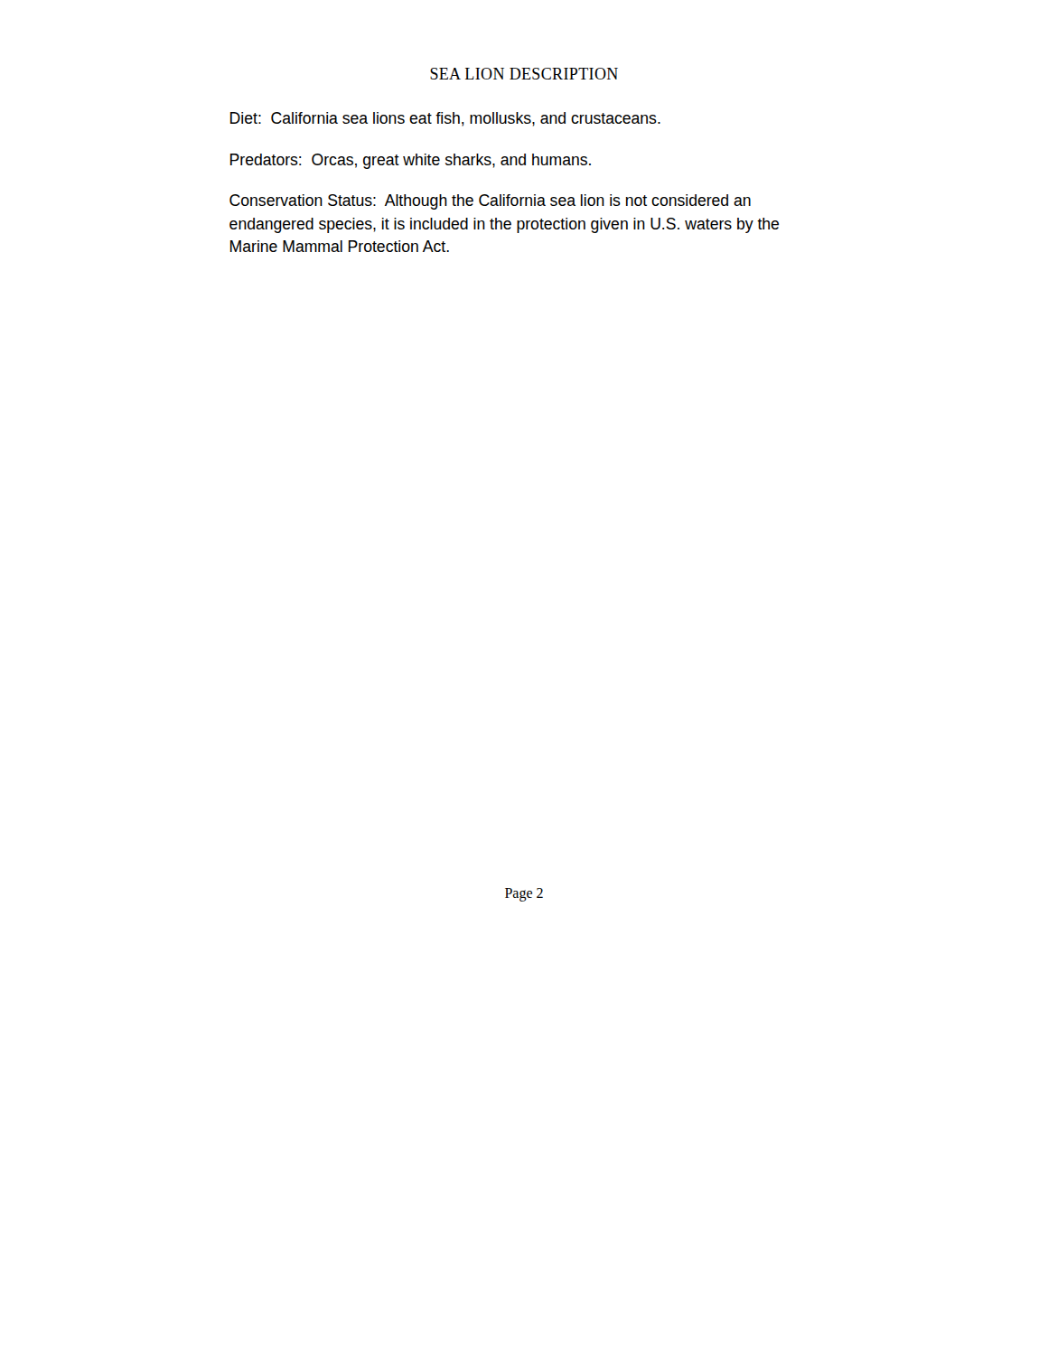SEA LION DESCRIPTION
Diet: California sea lions eat fish, mollusks, and crustaceans.
Predators: Orcas, great white sharks, and humans.
Conservation Status: Although the California sea lion is not considered an endangered species, it is included in the protection given in U.S. waters by the Marine Mammal Protection Act.
Page 2